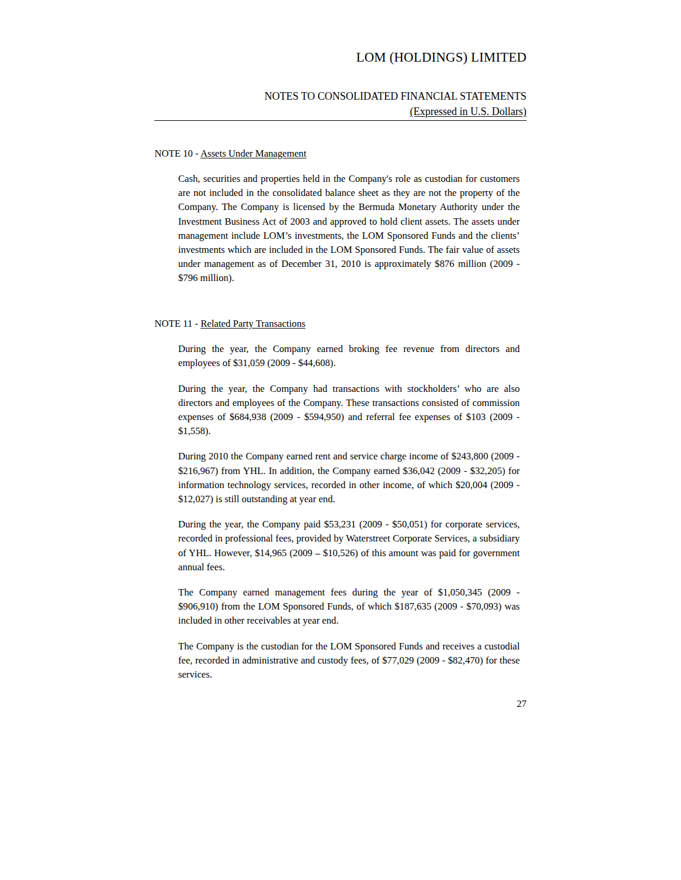LOM (HOLDINGS) LIMITED
NOTES TO CONSOLIDATED FINANCIAL STATEMENTS (Expressed in U.S. Dollars)
NOTE 10 - Assets Under Management
Cash, securities and properties held in the Company's role as custodian for customers are not included in the consolidated balance sheet as they are not the property of the Company. The Company is licensed by the Bermuda Monetary Authority under the Investment Business Act of 2003 and approved to hold client assets. The assets under management include LOM’s investments, the LOM Sponsored Funds and the clients’ investments which are included in the LOM Sponsored Funds. The fair value of assets under management as of December 31, 2010 is approximately $876 million (2009 - $796 million).
NOTE 11 - Related Party Transactions
During the year, the Company earned broking fee revenue from directors and employees of $31,059 (2009 - $44,608).
During the year, the Company had transactions with stockholders’ who are also directors and employees of the Company. These transactions consisted of commission expenses of $684,938 (2009 - $594,950) and referral fee expenses of $103 (2009 - $1,558).
During 2010 the Company earned rent and service charge income of $243,800 (2009 - $216,967) from YHL. In addition, the Company earned $36,042 (2009 - $32,205) for information technology services, recorded in other income, of which $20,004 (2009 - $12,027) is still outstanding at year end.
During the year, the Company paid $53,231 (2009 - $50,051) for corporate services, recorded in professional fees, provided by Waterstreet Corporate Services, a subsidiary of YHL. However, $14,965 (2009 – $10,526) of this amount was paid for government annual fees.
The Company earned management fees during the year of $1,050,345 (2009 - $906,910) from the LOM Sponsored Funds, of which $187,635 (2009 - $70,093) was included in other receivables at year end.
The Company is the custodian for the LOM Sponsored Funds and receives a custodial fee, recorded in administrative and custody fees, of $77,029 (2009 - $82,470) for these services.
27